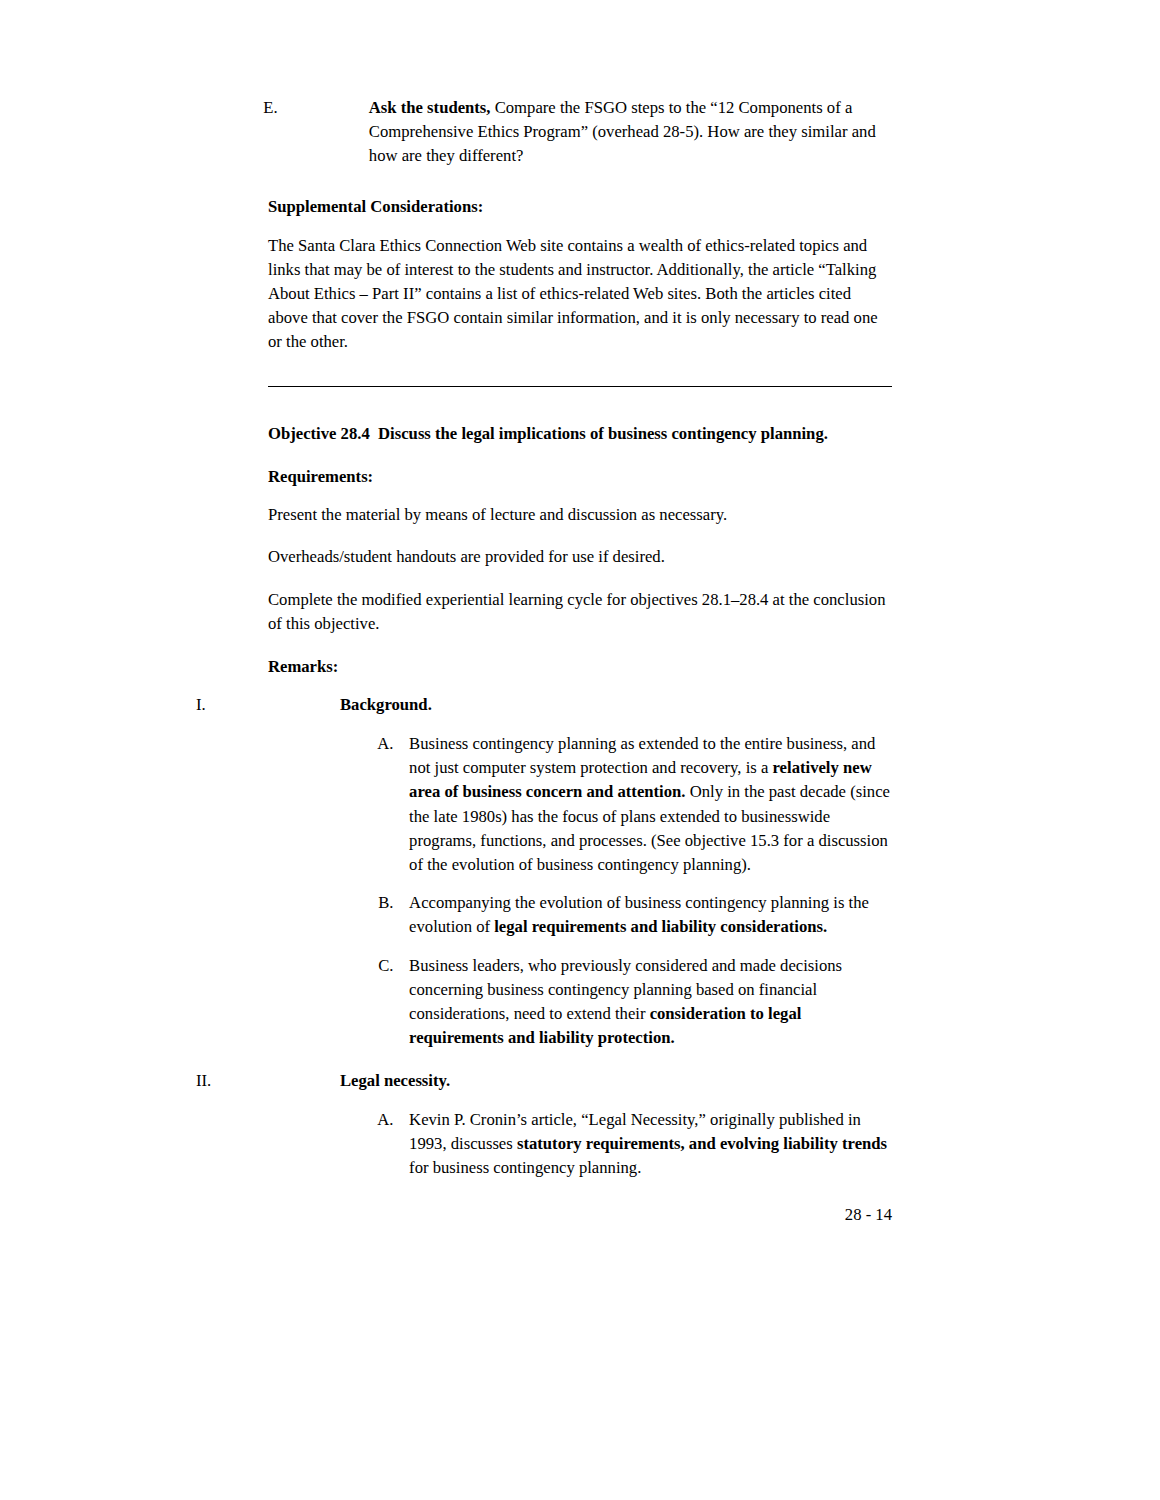E. Ask the students, Compare the FSGO steps to the “12 Components of a Comprehensive Ethics Program” (overhead 28-5). How are they similar and how are they different?
Supplemental Considerations:
The Santa Clara Ethics Connection Web site contains a wealth of ethics-related topics and links that may be of interest to the students and instructor. Additionally, the article “Talking About Ethics – Part II” contains a list of ethics-related Web sites. Both the articles cited above that cover the FSGO contain similar information, and it is only necessary to read one or the other.
Objective 28.4 Discuss the legal implications of business contingency planning.
Requirements:
Present the material by means of lecture and discussion as necessary.
Overheads/student handouts are provided for use if desired.
Complete the modified experiential learning cycle for objectives 28.1–28.4 at the conclusion of this objective.
Remarks:
I. Background.
Business contingency planning as extended to the entire business, and not just computer system protection and recovery, is a relatively new area of business concern and attention. Only in the past decade (since the late 1980s) has the focus of plans extended to businesswide programs, functions, and processes. (See objective 15.3 for a discussion of the evolution of business contingency planning).
Accompanying the evolution of business contingency planning is the evolution of legal requirements and liability considerations.
Business leaders, who previously considered and made decisions concerning business contingency planning based on financial considerations, need to extend their consideration to legal requirements and liability protection.
II. Legal necessity.
Kevin P. Cronin’s article, “Legal Necessity,” originally published in 1993, discusses statutory requirements, and evolving liability trends for business contingency planning.
28 - 14